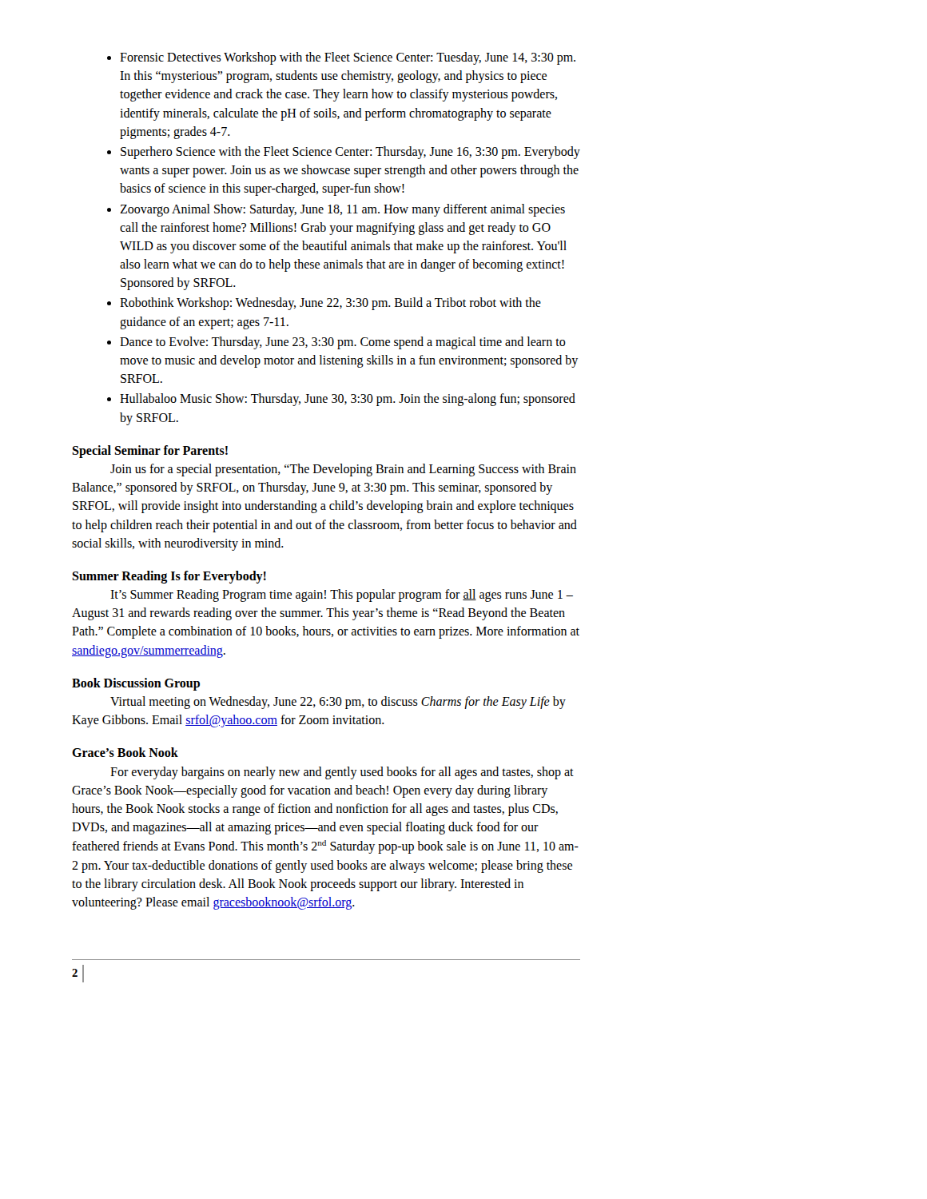Forensic Detectives Workshop with the Fleet Science Center: Tuesday, June 14, 3:30 pm. In this “mysterious” program, students use chemistry, geology, and physics to piece together evidence and crack the case. They learn how to classify mysterious powders, identify minerals, calculate the pH of soils, and perform chromatography to separate pigments; grades 4-7.
Superhero Science with the Fleet Science Center: Thursday, June 16, 3:30 pm. Everybody wants a super power. Join us as we showcase super strength and other powers through the basics of science in this super-charged, super-fun show!
Zoovargo Animal Show: Saturday, June 18, 11 am. How many different animal species call the rainforest home? Millions! Grab your magnifying glass and get ready to GO WILD as you discover some of the beautiful animals that make up the rainforest. You'll also learn what we can do to help these animals that are in danger of becoming extinct! Sponsored by SRFOL.
Robothink Workshop: Wednesday, June 22, 3:30 pm. Build a Tribot robot with the guidance of an expert; ages 7-11.
Dance to Evolve: Thursday, June 23, 3:30 pm. Come spend a magical time and learn to move to music and develop motor and listening skills in a fun environment; sponsored by SRFOL.
Hullabaloo Music Show: Thursday, June 30, 3:30 pm. Join the sing-along fun; sponsored by SRFOL.
Special Seminar for Parents!
Join us for a special presentation, “The Developing Brain and Learning Success with Brain Balance,” sponsored by SRFOL, on Thursday, June 9, at 3:30 pm. This seminar, sponsored by SRFOL, will provide insight into understanding a child’s developing brain and explore techniques to help children reach their potential in and out of the classroom, from better focus to behavior and social skills, with neurodiversity in mind.
Summer Reading Is for Everybody!
It’s Summer Reading Program time again! This popular program for all ages runs June 1 – August 31 and rewards reading over the summer. This year’s theme is “Read Beyond the Beaten Path.” Complete a combination of 10 books, hours, or activities to earn prizes. More information at sandiego.gov/summerreading.
Book Discussion Group
Virtual meeting on Wednesday, June 22, 6:30 pm, to discuss Charms for the Easy Life by Kaye Gibbons. Email srfol@yahoo.com for Zoom invitation.
Grace’s Book Nook
For everyday bargains on nearly new and gently used books for all ages and tastes, shop at Grace’s Book Nook—especially good for vacation and beach! Open every day during library hours, the Book Nook stocks a range of fiction and nonfiction for all ages and tastes, plus CDs, DVDs, and magazines—all at amazing prices—and even special floating duck food for our feathered friends at Evans Pond. This month’s 2nd Saturday pop-up book sale is on June 11, 10 am- 2 pm. Your tax-deductible donations of gently used books are always welcome; please bring these to the library circulation desk. All Book Nook proceeds support our library. Interested in volunteering? Please email gracesbooknook@srfol.org.
2